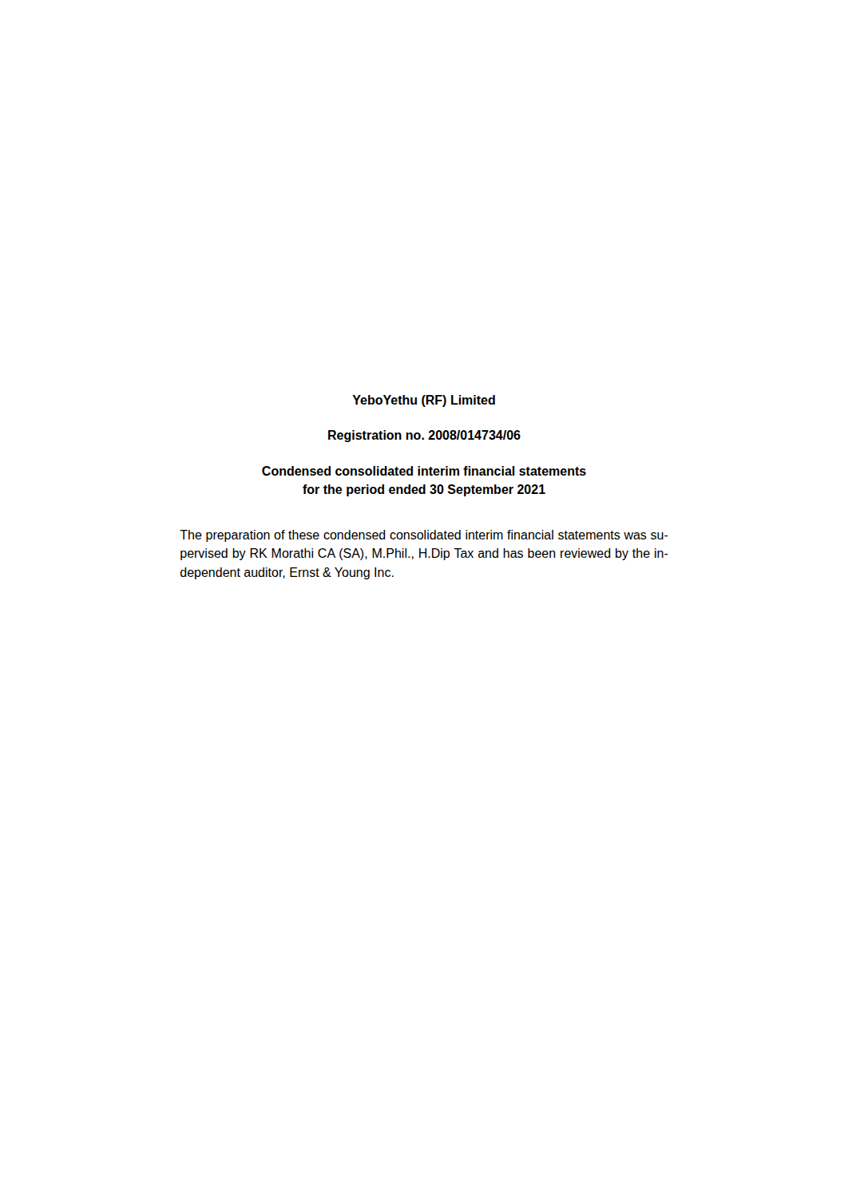YeboYethu (RF) Limited
Registration no. 2008/014734/06
Condensed consolidated interim financial statements
for the period ended 30 September 2021
The preparation of these condensed consolidated interim financial statements was supervised by RK Morathi CA (SA), M.Phil., H.Dip Tax and has been reviewed by the independent auditor, Ernst & Young Inc.